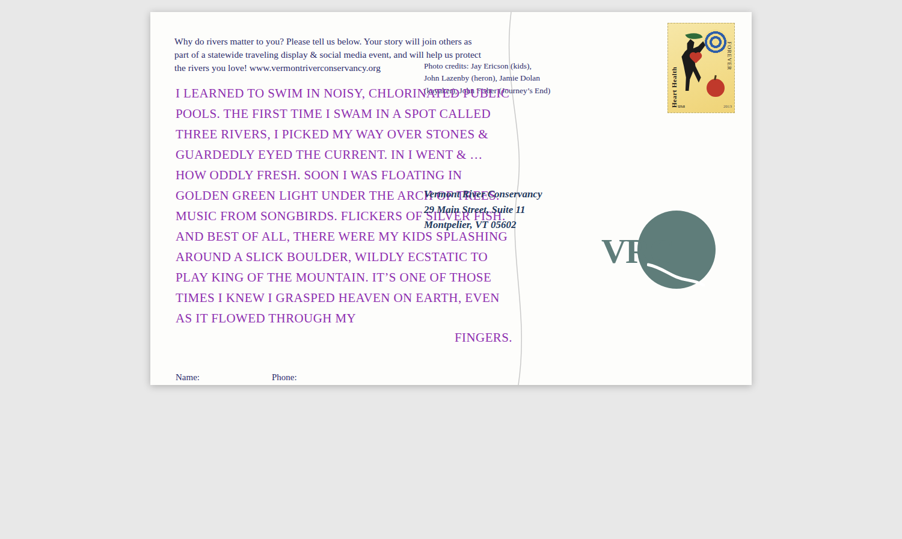Why do rivers matter to you? Please tell us below. Your story will join others as part of a statewide traveling display & social media event, and will help us protect the rivers you love! www.vermontriverconservancy.org
Photo credits: Jay Ericson (kids),
John Lazenby (heron), Jamie Dolan
(kayaker), John Fisher (Journey’s End)
Heart Health
FOREVER
usa
2013
I learned to swim in noisy, chlorinated public pools. The first time I swam in a spot called Three Rivers, I picked my way over stones & guardedly eyed the current. In I went & … how oddly fresh. Soon I was floating in golden green light under the arch of trees. Music from songbirds. Flickers of silver fish. And best of all, there were my kids splashing around a slick boulder, wildly ecstatic to play King of the Mountain. It’s one of those times I knew I grasped heaven on earth, even as it flowed through my fingers.
Vermont River Conservancy
29 Main Street, Suite 11
Montpelier, VT 05602
VRC
Name: Phone: